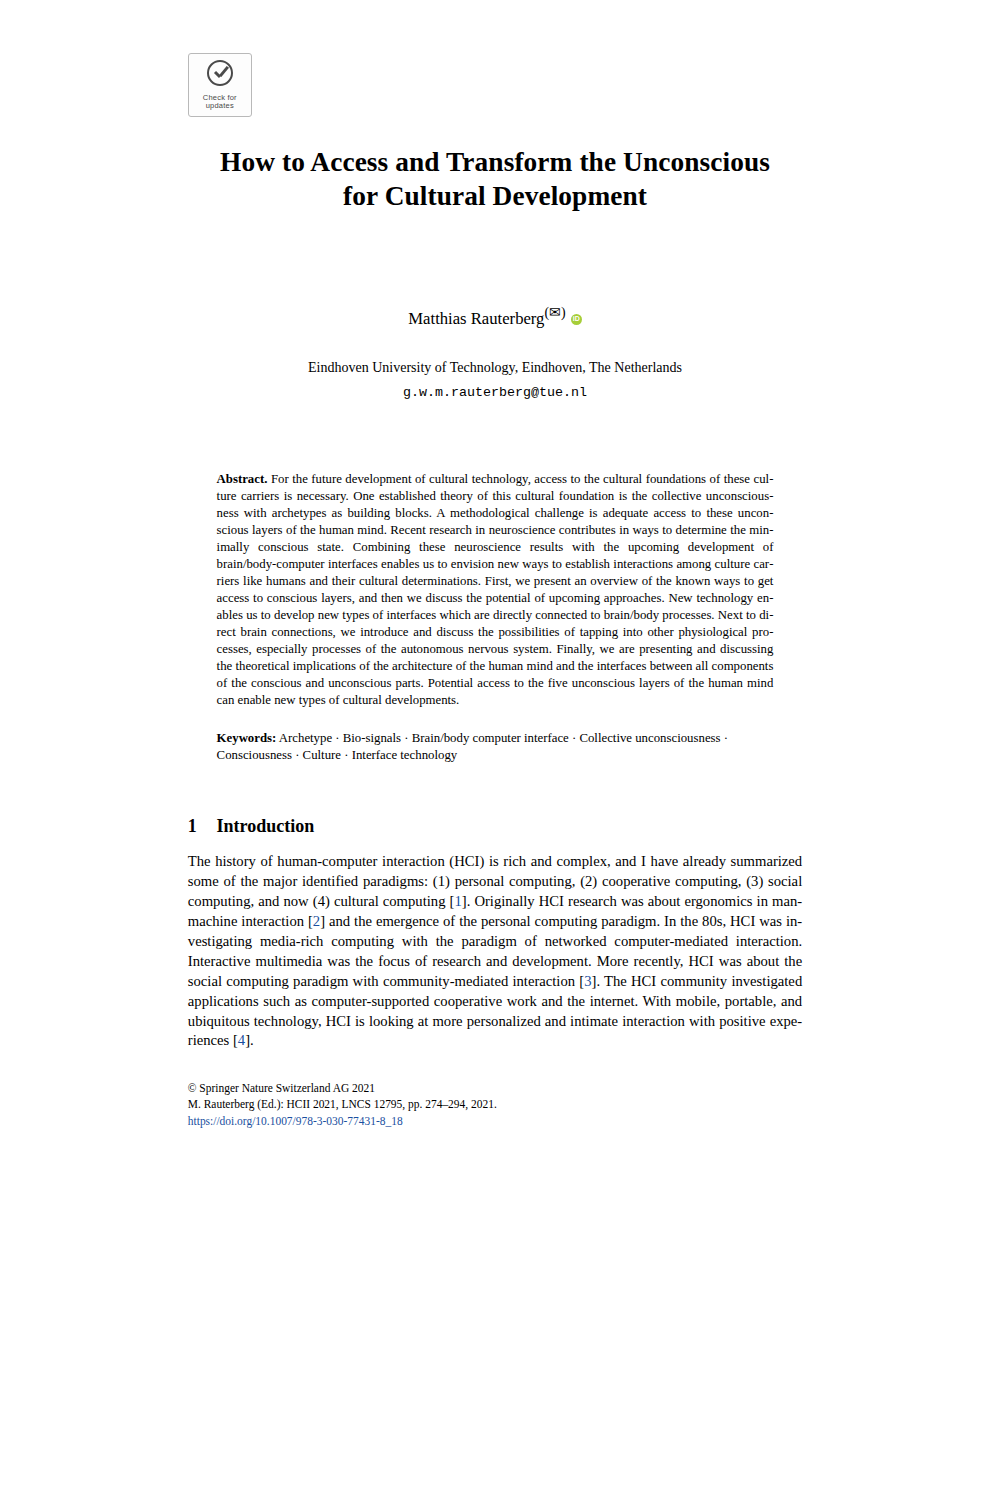Check for
updates
How to Access and Transform the Unconscious
for Cultural Development
Matthias Rauterberg(✉)
Eindhoven University of Technology, Eindhoven, The Netherlands
g.w.m.rauterberg@tue.nl
Abstract. For the future development of cultural technology, access to the cultural foundations of these culture carriers is necessary. One established theory of this cultural foundation is the collective unconsciousness with archetypes as building blocks. A methodological challenge is adequate access to these unconscious layers of the human mind. Recent research in neuroscience contributes in ways to determine the minimally conscious state. Combining these neuroscience results with the upcoming development of brain/body-computer interfaces enables us to envision new ways to establish interactions among culture carriers like humans and their cultural determinations. First, we present an overview of the known ways to get access to conscious layers, and then we discuss the potential of upcoming approaches. New technology enables us to develop new types of interfaces which are directly connected to brain/body processes. Next to direct brain connections, we introduce and discuss the possibilities of tapping into other physiological processes, especially processes of the autonomous nervous system. Finally, we are presenting and discussing the theoretical implications of the architecture of the human mind and the interfaces between all components of the conscious and unconscious parts. Potential access to the five unconscious layers of the human mind can enable new types of cultural developments.
Keywords: Archetype · Bio-signals · Brain/body computer interface · Collective unconsciousness · Consciousness · Culture · Interface technology
1 Introduction
The history of human-computer interaction (HCI) is rich and complex, and I have already summarized some of the major identified paradigms: (1) personal computing, (2) cooperative computing, (3) social computing, and now (4) cultural computing [1]. Originally HCI research was about ergonomics in man-machine interaction [2] and the emergence of the personal computing paradigm. In the 80s, HCI was investigating media-rich computing with the paradigm of networked computer-mediated interaction. Interactive multimedia was the focus of research and development. More recently, HCI was about the social computing paradigm with community-mediated interaction [3]. The HCI community investigated applications such as computer-supported cooperative work and the internet. With mobile, portable, and ubiquitous technology, HCI is looking at more personalized and intimate interaction with positive experiences [4].
© Springer Nature Switzerland AG 2021
M. Rauterberg (Ed.): HCII 2021, LNCS 12795, pp. 274–294, 2021.
https://doi.org/10.1007/978-3-030-77431-8_18